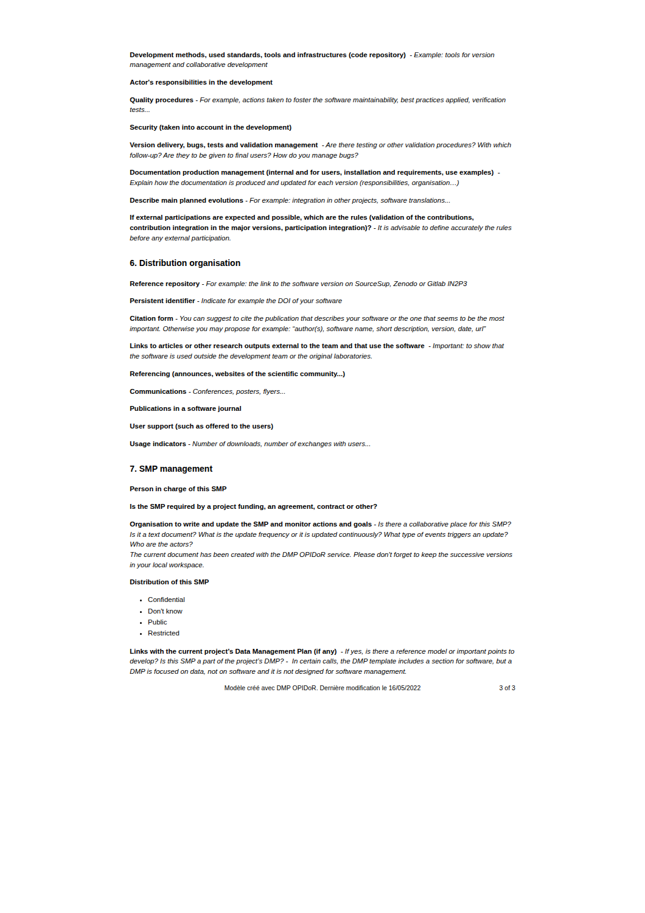Development methods, used standards, tools and infrastructures (code repository) - Example: tools for version management and collaborative development
Actor's responsibilities in the development
Quality procedures - For example, actions taken to foster the software maintainability, best practices applied, verification tests...
Security (taken into account in the development)
Version delivery, bugs, tests and validation management - Are there testing or other validation procedures? With which follow-up? Are they to be given to final users? How do you manage bugs?
Documentation production management (internal and for users, installation and requirements, use examples) - Explain how the documentation is produced and updated for each version (responsibilities, organisation…)
Describe main planned evolutions - For example: integration in other projects, software translations...
If external participations are expected and possible, which are the rules (validation of the contributions, contribution integration in the major versions, participation integration)? - It is advisable to define accurately the rules before any external participation.
6. Distribution organisation
Reference repository - For example: the link to the software version on SourceSup, Zenodo or Gitlab IN2P3
Persistent identifier - Indicate for example the DOI of your software
Citation form - You can suggest to cite the publication that describes your software or the one that seems to be the most important. Otherwise you may propose for example: “author(s), software name, short description, version, date, url”
Links to articles or other research outputs external to the team and that use the software - Important: to show that the software is used outside the development team or the original laboratories.
Referencing (announces, websites of the scientific community...)
Communications - Conferences, posters, flyers...
Publications in a software journal
User support (such as offered to the users)
Usage indicators - Number of downloads, number of exchanges with users...
7. SMP management
Person in charge of this SMP
Is the SMP required by a project funding, an agreement, contract or other?
Organisation to write and update the SMP and monitor actions and goals - Is there a collaborative place for this SMP? Is it a text document? What is the update frequency or it is updated continuously? What type of events triggers an update? Who are the actors?
The current document has been created with the DMP OPIDoR service. Please don't forget to keep the successive versions in your local workspace.
Distribution of this SMP
Confidential
Don't know
Public
Restricted
Links with the current project’s Data Management Plan (if any) - If yes, is there a reference model or important points to develop? Is this SMP a part of the project’s DMP? - In certain calls, the DMP template includes a section for software, but a DMP is focused on data, not on software and it is not designed for software management.
Modèle créé avec DMP OPIDoR. Dernière modification le 16/05/2022
3 of 3